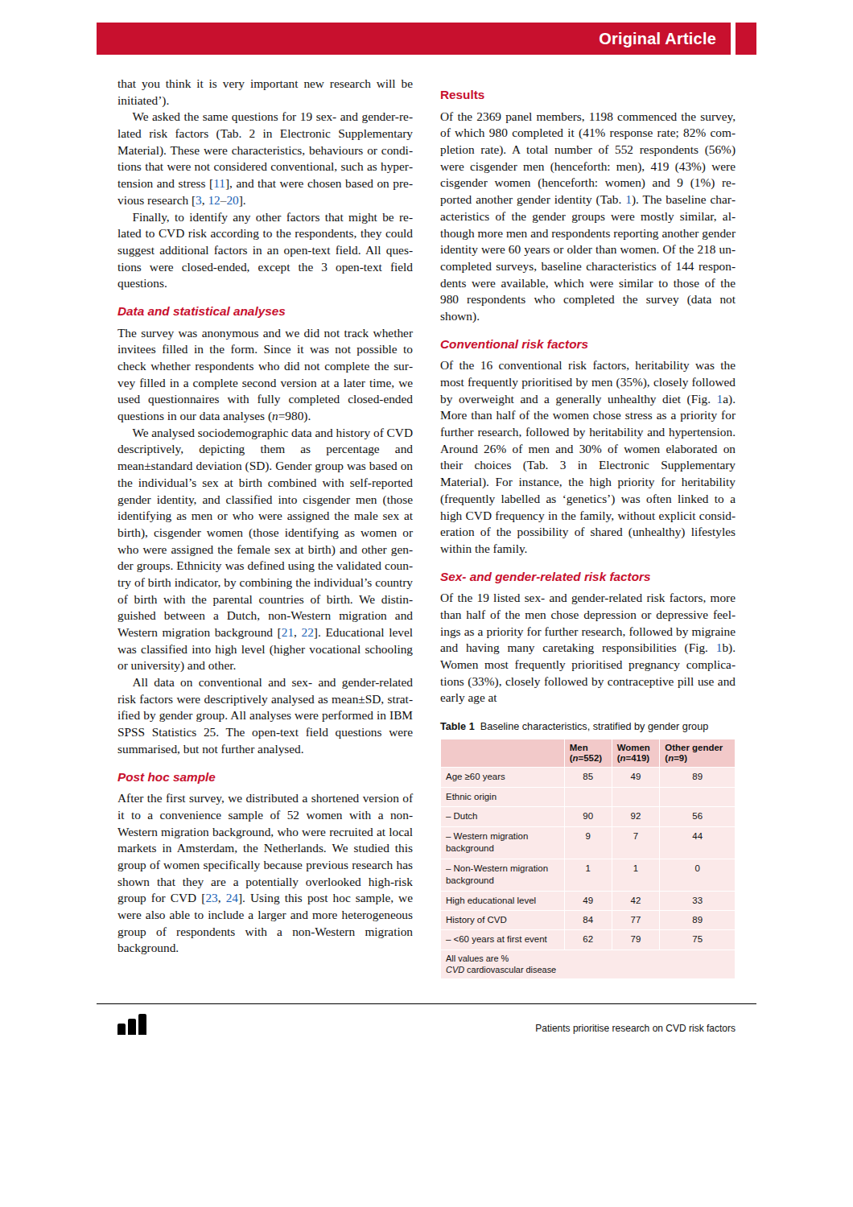Original Article
that you think it is very important new research will be initiated’).
We asked the same questions for 19 sex- and gender-related risk factors (Tab. 2 in Electronic Supplementary Material). These were characteristics, behaviours or conditions that were not considered conventional, such as hypertension and stress [11], and that were chosen based on previous research [3, 12–20].
Finally, to identify any other factors that might be related to CVD risk according to the respondents, they could suggest additional factors in an open-text field. All questions were closed-ended, except the 3 open-text field questions.
Data and statistical analyses
The survey was anonymous and we did not track whether invitees filled in the form. Since it was not possible to check whether respondents who did not complete the survey filled in a complete second version at a later time, we used questionnaires with fully completed closed-ended questions in our data analyses (n=980).
We analysed sociodemographic data and history of CVD descriptively, depicting them as percentage and mean±standard deviation (SD). Gender group was based on the individual’s sex at birth combined with self-reported gender identity, and classified into cisgender men (those identifying as men or who were assigned the male sex at birth), cisgender women (those identifying as women or who were assigned the female sex at birth) and other gender groups. Ethnicity was defined using the validated country of birth indicator, by combining the individual’s country of birth with the parental countries of birth. We distinguished between a Dutch, non-Western migration and Western migration background [21, 22]. Educational level was classified into high level (higher vocational schooling or university) and other.
All data on conventional and sex- and gender-related risk factors were descriptively analysed as mean±SD, stratified by gender group. All analyses were performed in IBM SPSS Statistics 25. The open-text field questions were summarised, but not further analysed.
Post hoc sample
After the first survey, we distributed a shortened version of it to a convenience sample of 52 women with a non-Western migration background, who were recruited at local markets in Amsterdam, the Netherlands. We studied this group of women specifically because previous research has shown that they are a potentially overlooked high-risk group for CVD [23, 24]. Using this post hoc sample, we were also able to include a larger and more heterogeneous group of respondents with a non-Western migration background.
Results
Of the 2369 panel members, 1198 commenced the survey, of which 980 completed it (41% response rate; 82% completion rate). A total number of 552 respondents (56%) were cisgender men (henceforth: men), 419 (43%) were cisgender women (henceforth: women) and 9 (1%) reported another gender identity (Tab. 1). The baseline characteristics of the gender groups were mostly similar, although more men and respondents reporting another gender identity were 60 years or older than women. Of the 218 uncompleted surveys, baseline characteristics of 144 respondents were available, which were similar to those of the 980 respondents who completed the survey (data not shown).
Conventional risk factors
Of the 16 conventional risk factors, heritability was the most frequently prioritised by men (35%), closely followed by overweight and a generally unhealthy diet (Fig. 1a). More than half of the women chose stress as a priority for further research, followed by heritability and hypertension. Around 26% of men and 30% of women elaborated on their choices (Tab. 3 in Electronic Supplementary Material). For instance, the high priority for heritability (frequently labelled as ‘genetics’) was often linked to a high CVD frequency in the family, without explicit consideration of the possibility of shared (unhealthy) lifestyles within the family.
Sex- and gender-related risk factors
Of the 19 listed sex- and gender-related risk factors, more than half of the men chose depression or depressive feelings as a priority for further research, followed by migraine and having many caretaking responsibilities (Fig. 1b). Women most frequently prioritised pregnancy complications (33%), closely followed by contraceptive pill use and early age at
Table 1 Baseline characteristics, stratified by gender group
| | Men ( n =552) | Women ( n =419) | Other gender ( n =9) |
| --- | --- | --- | --- |
| Age ≥60 years | 85 | 49 | 89 |
| Ethnic origin | | | |
| – Dutch | 90 | 92 | 56 |
| – Western migration background | 9 | 7 | 44 |
| – Non-Western migration background | 1 | 1 | 0 |
| High educational level | 49 | 42 | 33 |
| History of CVD | 84 | 77 | 89 |
| – <60 years at first event | 62 | 79 | 75 |
| All values are % CVD cardiovascular disease |
Patients prioritise research on CVD risk factors